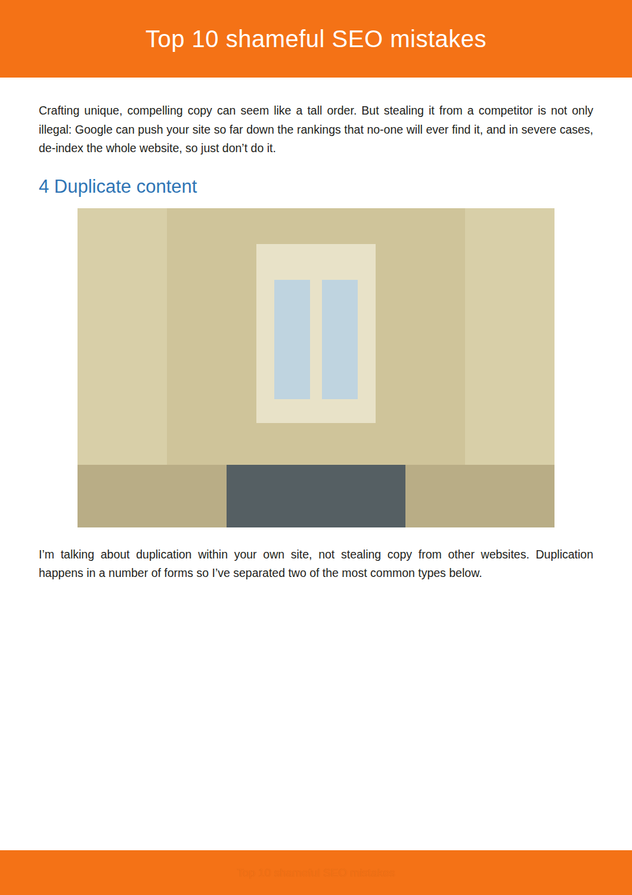Top 10 shameful SEO mistakes
Crafting unique, compelling copy can seem like a tall order. But stealing it from a competitor is not only illegal: Google can push your site so far down the rankings that no-one will ever find it, and in severe cases, de-index the whole website, so just don’t do it.
4 Duplicate content
I’m talking about duplication within your own site, not stealing copy from other websites. Duplication happens in a number of forms so I’ve separated two of the most common types below.
Top 10 shameful SEO mistakes